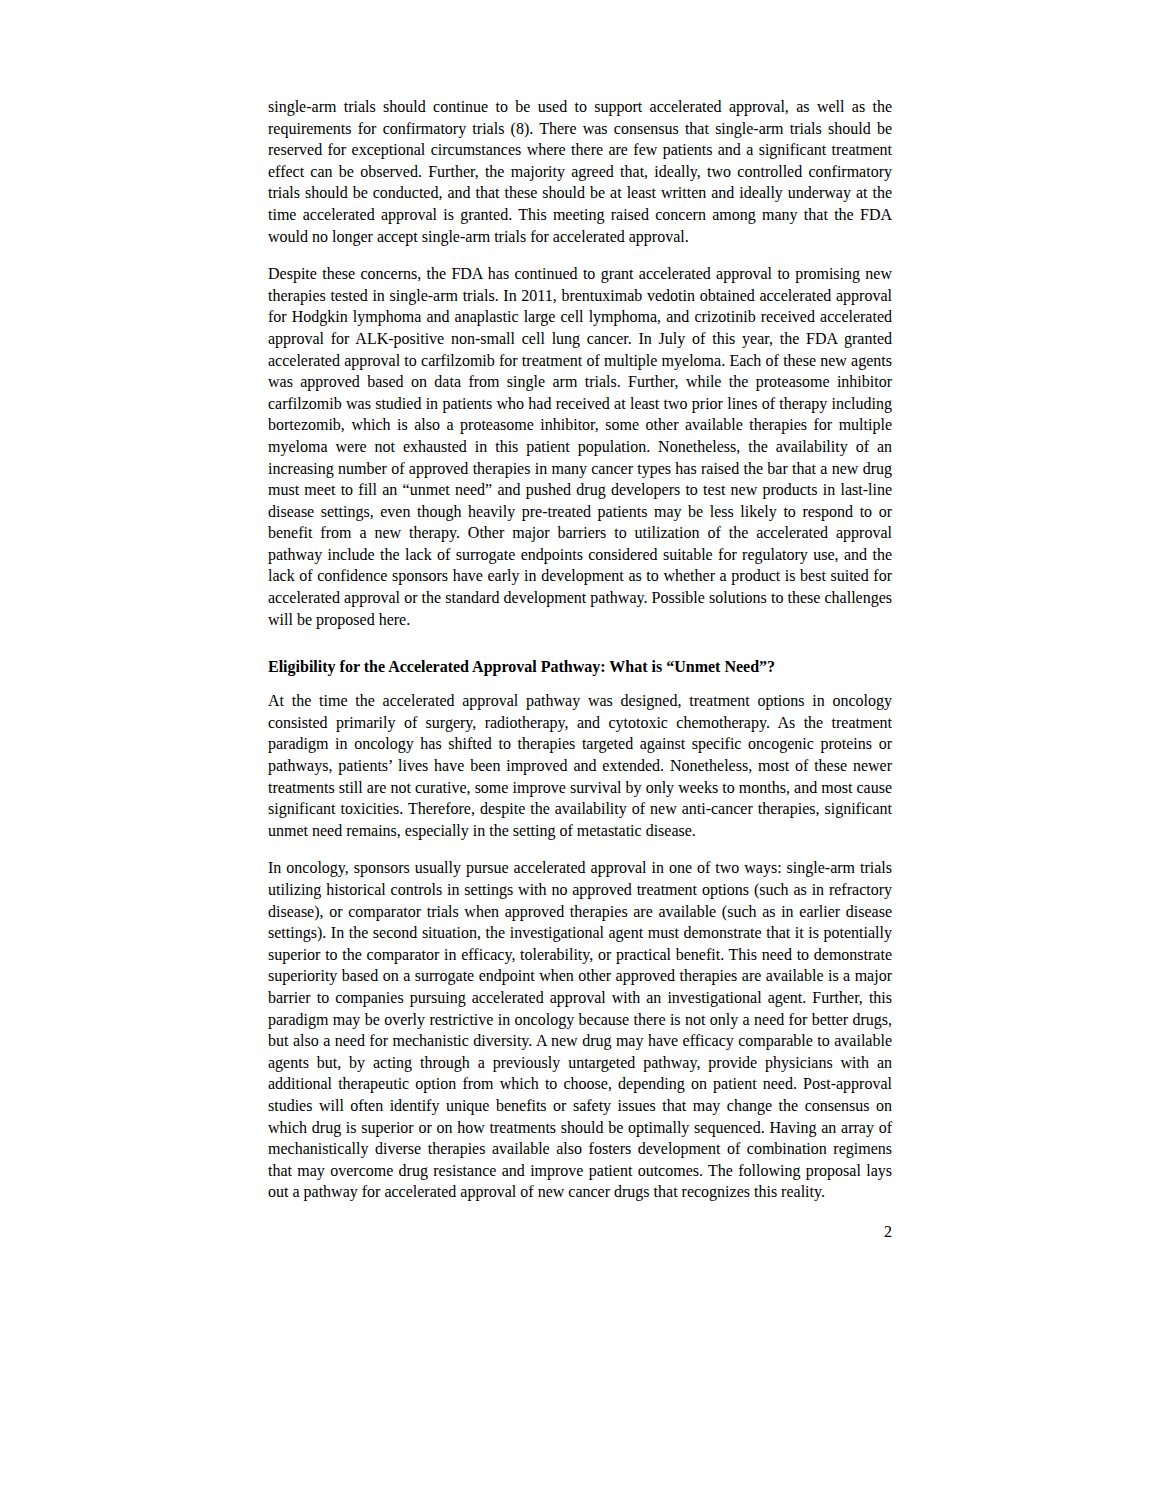single-arm trials should continue to be used to support accelerated approval, as well as the requirements for confirmatory trials (8). There was consensus that single-arm trials should be reserved for exceptional circumstances where there are few patients and a significant treatment effect can be observed. Further, the majority agreed that, ideally, two controlled confirmatory trials should be conducted, and that these should be at least written and ideally underway at the time accelerated approval is granted. This meeting raised concern among many that the FDA would no longer accept single-arm trials for accelerated approval.
Despite these concerns, the FDA has continued to grant accelerated approval to promising new therapies tested in single-arm trials. In 2011, brentuximab vedotin obtained accelerated approval for Hodgkin lymphoma and anaplastic large cell lymphoma, and crizotinib received accelerated approval for ALK-positive non-small cell lung cancer. In July of this year, the FDA granted accelerated approval to carfilzomib for treatment of multiple myeloma. Each of these new agents was approved based on data from single arm trials. Further, while the proteasome inhibitor carfilzomib was studied in patients who had received at least two prior lines of therapy including bortezomib, which is also a proteasome inhibitor, some other available therapies for multiple myeloma were not exhausted in this patient population. Nonetheless, the availability of an increasing number of approved therapies in many cancer types has raised the bar that a new drug must meet to fill an “unmet need” and pushed drug developers to test new products in last-line disease settings, even though heavily pre-treated patients may be less likely to respond to or benefit from a new therapy. Other major barriers to utilization of the accelerated approval pathway include the lack of surrogate endpoints considered suitable for regulatory use, and the lack of confidence sponsors have early in development as to whether a product is best suited for accelerated approval or the standard development pathway. Possible solutions to these challenges will be proposed here.
Eligibility for the Accelerated Approval Pathway: What is “Unmet Need”?
At the time the accelerated approval pathway was designed, treatment options in oncology consisted primarily of surgery, radiotherapy, and cytotoxic chemotherapy. As the treatment paradigm in oncology has shifted to therapies targeted against specific oncogenic proteins or pathways, patients’ lives have been improved and extended. Nonetheless, most of these newer treatments still are not curative, some improve survival by only weeks to months, and most cause significant toxicities. Therefore, despite the availability of new anti-cancer therapies, significant unmet need remains, especially in the setting of metastatic disease.
In oncology, sponsors usually pursue accelerated approval in one of two ways: single-arm trials utilizing historical controls in settings with no approved treatment options (such as in refractory disease), or comparator trials when approved therapies are available (such as in earlier disease settings). In the second situation, the investigational agent must demonstrate that it is potentially superior to the comparator in efficacy, tolerability, or practical benefit. This need to demonstrate superiority based on a surrogate endpoint when other approved therapies are available is a major barrier to companies pursuing accelerated approval with an investigational agent. Further, this paradigm may be overly restrictive in oncology because there is not only a need for better drugs, but also a need for mechanistic diversity. A new drug may have efficacy comparable to available agents but, by acting through a previously untargeted pathway, provide physicians with an additional therapeutic option from which to choose, depending on patient need. Post-approval studies will often identify unique benefits or safety issues that may change the consensus on which drug is superior or on how treatments should be optimally sequenced. Having an array of mechanistically diverse therapies available also fosters development of combination regimens that may overcome drug resistance and improve patient outcomes. The following proposal lays out a pathway for accelerated approval of new cancer drugs that recognizes this reality.
2